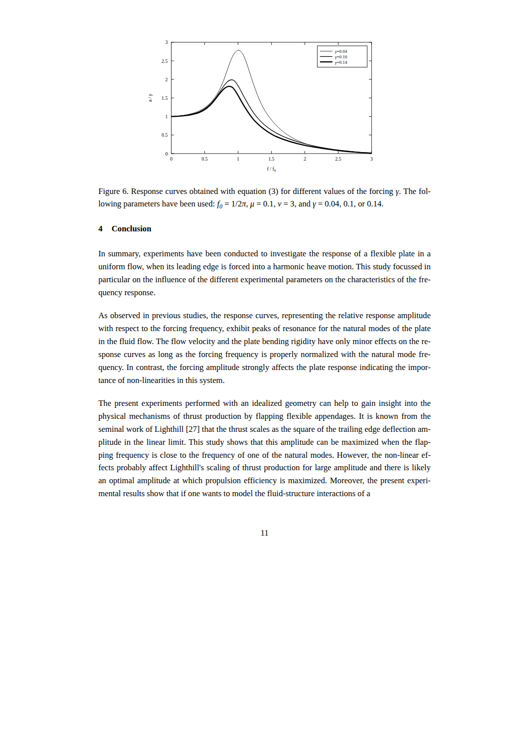ticks: y axis 0,0.5,1,1.5,2,2.5,3 (0 at y=280, 3 at y=30) 0 0.5 1 1.5 2 2.5 3 0 0.5 1 1.5 2 2.5 3 f / f0 a / γ γ=0.04 γ=0.10 γ=0.14
Figure 6. Response curves obtained with equation (3) for different values of the forcing γ. The following parameters have been used: f0 = 1/2π, μ = 0.1, ν = 3, and γ = 0.04, 0.1, or 0.14.
4 Conclusion
In summary, experiments have been conducted to investigate the response of a flexible plate in a uniform flow, when its leading edge is forced into a harmonic heave motion. This study focussed in particular on the influence of the different experimental parameters on the characteristics of the frequency response.
As observed in previous studies, the response curves, representing the relative response amplitude with respect to the forcing frequency, exhibit peaks of resonance for the natural modes of the plate in the fluid flow. The flow velocity and the plate bending rigidity have only minor effects on the response curves as long as the forcing frequency is properly normalized with the natural mode frequency. In contrast, the forcing amplitude strongly affects the plate response indicating the importance of non-linearities in this system.
The present experiments performed with an idealized geometry can help to gain insight into the physical mechanisms of thrust production by flapping flexible appendages. It is known from the seminal work of Lighthill [27] that the thrust scales as the square of the trailing edge deflection amplitude in the linear limit. This study shows that this amplitude can be maximized when the flapping frequency is close to the frequency of one of the natural modes. However, the non-linear effects probably affect Lighthill's scaling of thrust production for large amplitude and there is likely an optimal amplitude at which propulsion efficiency is maximized. Moreover, the present experimental results show that if one wants to model the fluid-structure interactions of a
11